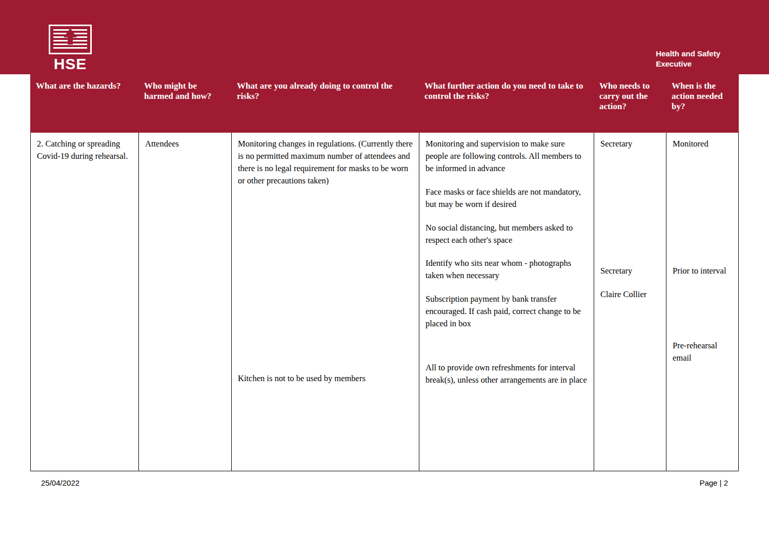HSE
Health and Safety
Executive
| What are the hazards? | Who might be harmed and how? | What are you already doing to control the risks? | What further action do you need to take to control the risks? | Who needs to carry out the action? | When is the action needed by? |
| --- | --- | --- | --- | --- | --- |
| 2. Catching or spreading Covid-19 during rehearsal. | Attendees | Monitoring changes in regulations. (Currently there is no permitted maximum number of attendees and there is no legal requirement for masks to be worn or other precautions taken) Kitchen is not to be used by members | Monitoring and supervision to make sure people are following controls. All members to be informed in advance Face masks or face shields are not mandatory, but may be worn if desired No social distancing, but members asked to respect each other's space Identify who sits near whom - photographs taken when necessary Subscription payment by bank transfer encouraged. If cash paid, correct change to be placed in box All to provide own refreshments for interval break(s), unless other arrangements are in place | Secretary Secretary Claire Collier | Monitored Prior to interval Pre-rehearsal email |
25/04/2022
Page | 2